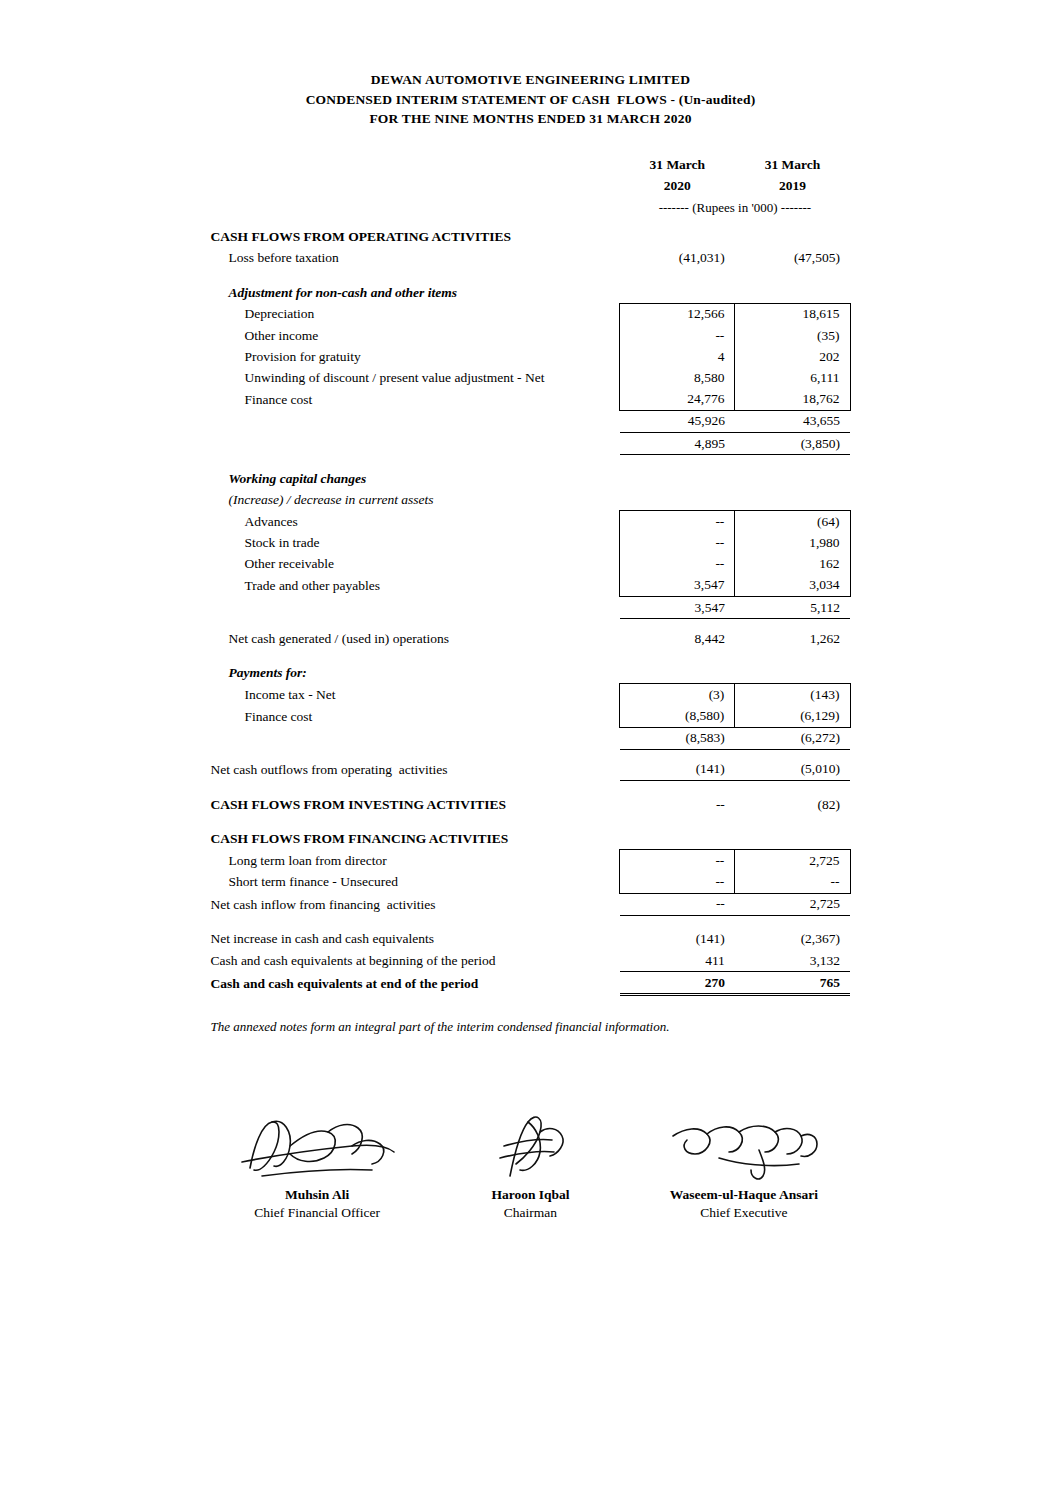DEWAN AUTOMOTIVE ENGINEERING LIMITED
CONDENSED INTERIM STATEMENT OF CASH FLOWS - (Un-audited)
FOR THE NINE MONTHS ENDED 31 MARCH 2020
| | | 31 March | 31 March |
| | | 2020 | 2019 |
| | | ------- (Rupees in '000) ------- |
| CASH FLOWS FROM OPERATING ACTIVITIES | | | |
| Loss before taxation | | (41,031) | (47,505) |
| Adjustment for non-cash and other items | | | |
| Depreciation | | 12,566 | 18,615 |
| Other income | | -- | (35) |
| Provision for gratuity | | 4 | 202 |
| Unwinding of discount / present value adjustment - Net | | 8,580 | 6,111 |
| Finance cost | | 24,776 | 18,762 |
| | | 45,926 | 43,655 |
| | | 4,895 | (3,850) |
| Working capital changes | | | |
| (Increase) / decrease in current assets | | | |
| Advances | | -- | (64) |
| Stock in trade | | -- | 1,980 |
| Other receivable | | -- | 162 |
| Trade and other payables | | 3,547 | 3,034 |
| | | 3,547 | 5,112 |
| Net cash generated / (used in) operations | | 8,442 | 1,262 |
| Payments for: | | | |
| Income tax - Net | | (3) | (143) |
| Finance cost | | (8,580) | (6,129) |
| | | (8,583) | (6,272) |
| Net cash outflows from operating activities | | (141) | (5,010) |
| CASH FLOWS FROM INVESTING ACTIVITIES | | -- | (82) |
| CASH FLOWS FROM FINANCING ACTIVITIES | | | |
| Long term loan from director | | -- | 2,725 |
| Short term finance - Unsecured | | -- | -- |
| Net cash inflow from financing activities | | -- | 2,725 |
| Net increase in cash and cash equivalents | | (141) | (2,367) |
| Cash and cash equivalents at beginning of the period | | 411 | 3,132 |
| Cash and cash equivalents at end of the period | | 270 | 765 |
The annexed notes form an integral part of the interim condensed financial information.
| Muhsin Ali Chief Financial Officer | Haroon Iqbal Chairman | Waseem-ul-Haque Ansari Chief Executive |